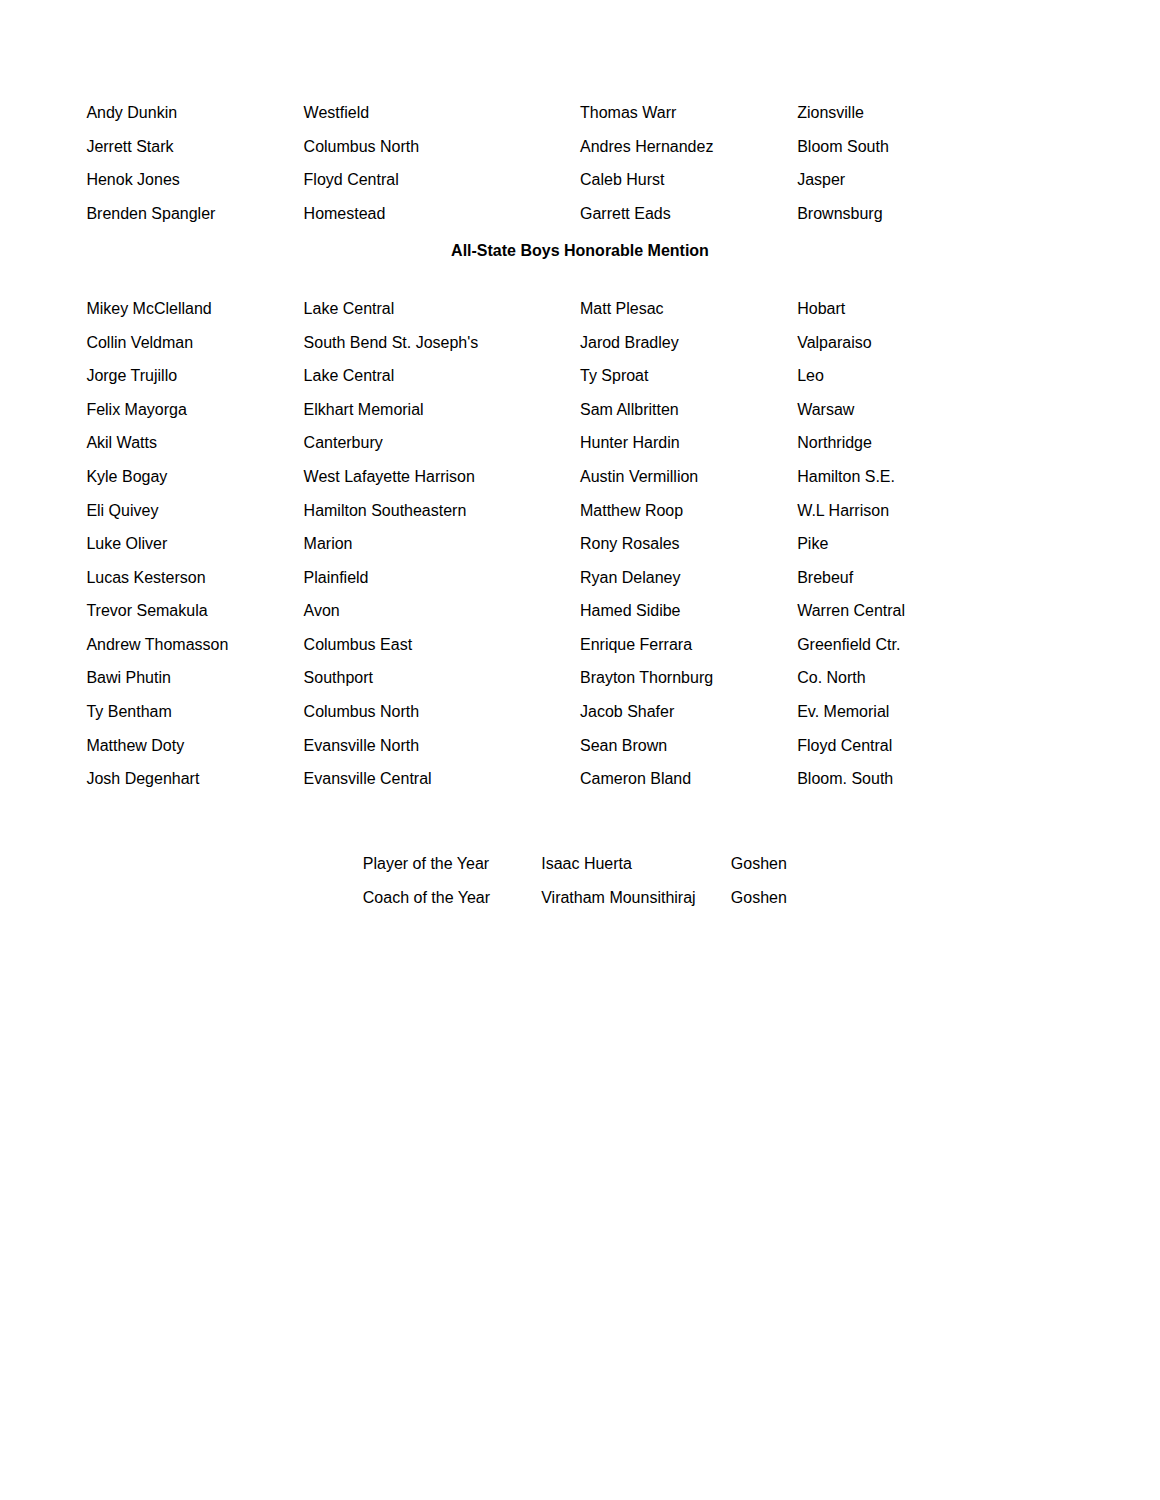| Andy Dunkin | Westfield | Thomas Warr | Zionsville |
| Jerrett Stark | Columbus North | Andres Hernandez | Bloom South |
| Henok Jones | Floyd Central | Caleb Hurst | Jasper |
| Brenden Spangler | Homestead | Garrett Eads | Brownsburg |
All-State Boys Honorable Mention
| Mikey McClelland | Lake Central | Matt Plesac | Hobart |
| Collin Veldman | South Bend St. Joseph's | Jarod Bradley | Valparaiso |
| Jorge Trujillo | Lake Central | Ty Sproat | Leo |
| Felix Mayorga | Elkhart Memorial | Sam Allbritten | Warsaw |
| Akil Watts | Canterbury | Hunter Hardin | Northridge |
| Kyle Bogay | West Lafayette Harrison | Austin Vermillion | Hamilton S.E. |
| Eli Quivey | Hamilton Southeastern | Matthew Roop | W.L Harrison |
| Luke Oliver | Marion | Rony Rosales | Pike |
| Lucas Kesterson | Plainfield | Ryan Delaney | Brebeuf |
| Trevor Semakula | Avon | Hamed Sidibe | Warren Central |
| Andrew Thomasson | Columbus East | Enrique Ferrara | Greenfield Ctr. |
| Bawi Phutin | Southport | Brayton Thornburg | Co. North |
| Ty Bentham | Columbus North | Jacob Shafer | Ev. Memorial |
| Matthew Doty | Evansville North | Sean Brown | Floyd Central |
| Josh Degenhart | Evansville Central | Cameron Bland | Bloom. South |
| Player of the Year | Isaac Huerta | Goshen |
| Coach of the Year | Viratham Mounsithiraj | Goshen |